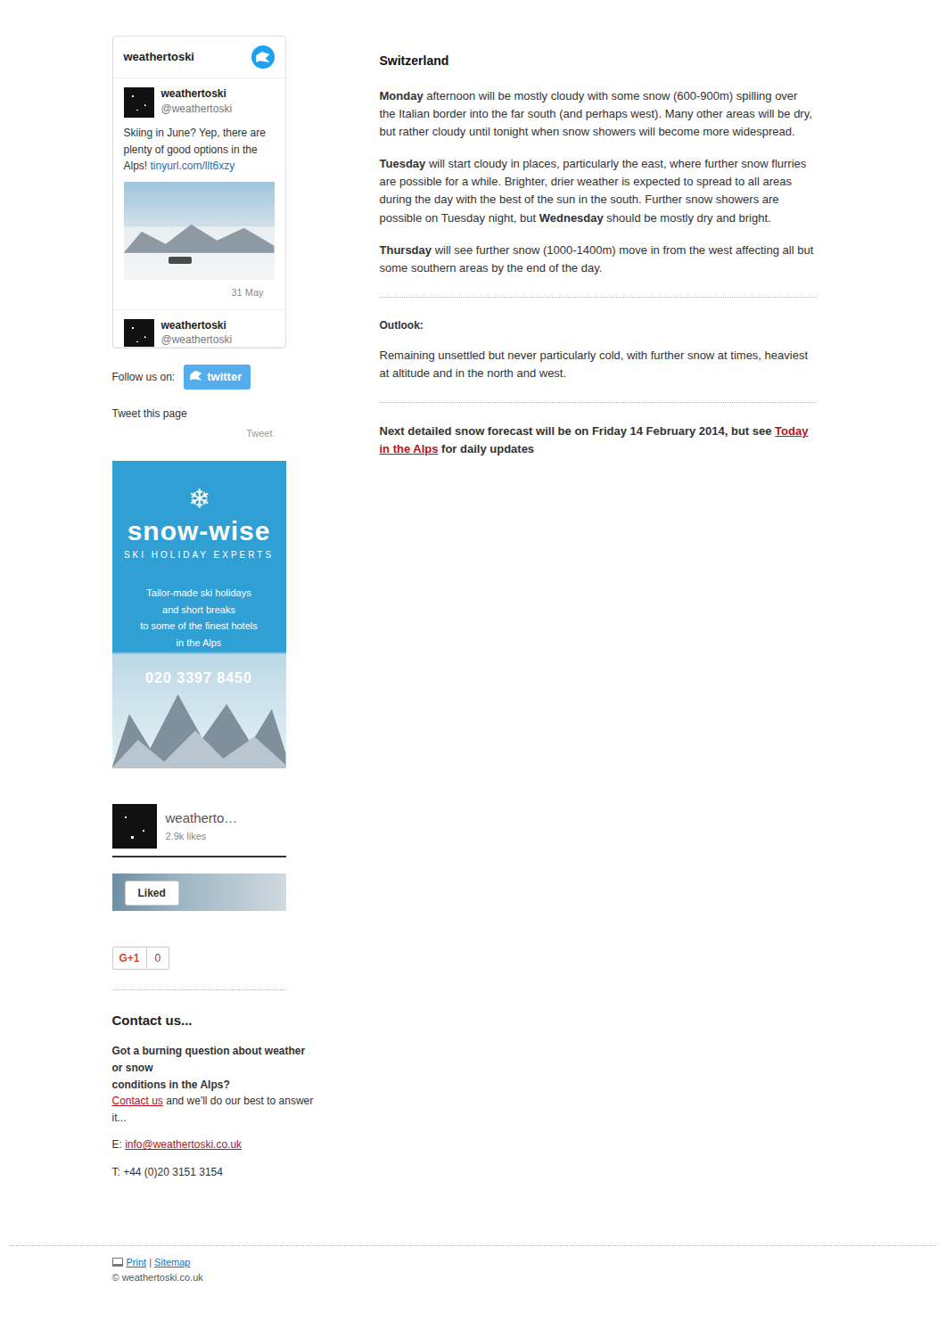weathertoski
weathertoski @weathertoski
Skiing in June? Yep, there are plenty of good options in the Alps! tinyurl.com/llt6xzy
31 May
weathertoski @weathertoski
Where to ski in the Alps in
Follow us on: twitter
Tweet this page Tweet
❄
snow-wise
SKI HOLIDAY EXPERTS
Tailor-made ski holidays
and short breaks
to some of the finest hotels
in the Alps
020 3397 8450
weatherto…
2.9k likes
Liked
G+1 0
Contact us...
Got a burning question about weather or snow
conditions in the Alps?
Contact us and we'll do our best to answer it...
E: info@weathertoski.co.uk
T: +44 (0)20 3151 3154
Switzerland
Monday afternoon will be mostly cloudy with some snow (600-900m) spilling over the Italian border into the far south (and perhaps west). Many other areas will be dry, but rather cloudy until tonight when snow showers will become more widespread.
Tuesday will start cloudy in places, particularly the east, where further snow flurries are possible for a while. Brighter, drier weather is expected to spread to all areas during the day with the best of the sun in the south. Further snow showers are possible on Tuesday night, but Wednesday should be mostly dry and bright.
Thursday will see further snow (1000-1400m) move in from the west affecting all but some southern areas by the end of the day.
Outlook:
Remaining unsettled but never particularly cold, with further snow at times, heaviest at altitude and in the north and west.
Next detailed snow forecast will be on Friday 14 February 2014, but see Today in the Alps for daily updates
Print | Sitemap
© weathertoski.co.uk